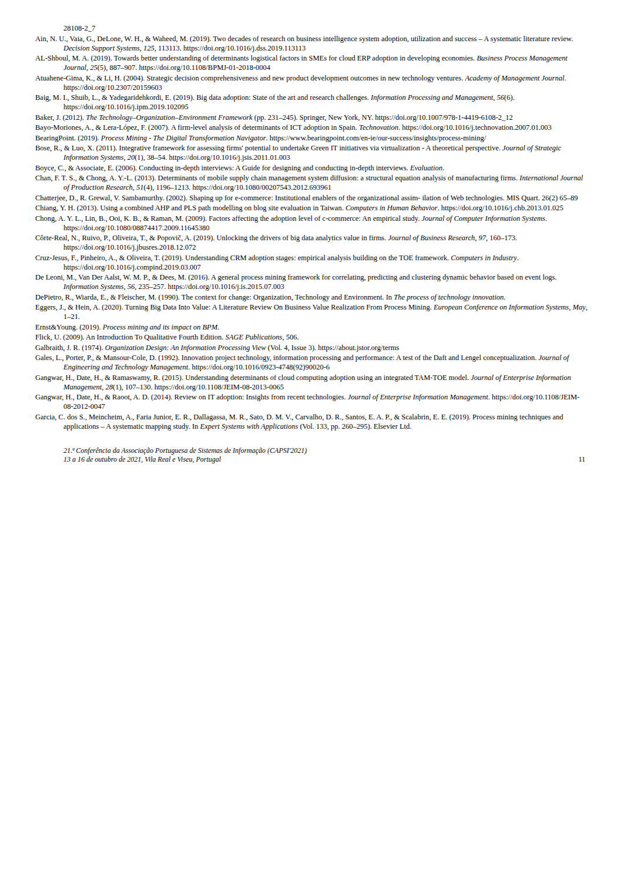28108-2_7
Ain, N. U., Vaia, G., DeLone, W. H., & Waheed, M. (2019). Two decades of research on business intelligence system adoption, utilization and success – A systematic literature review. Decision Support Systems, 125, 113113. https://doi.org/10.1016/j.dss.2019.113113
AL-Shboul, M. A. (2019). Towards better understanding of determinants logistical factors in SMEs for cloud ERP adoption in developing economies. Business Process Management Journal, 25(5), 887–907. https://doi.org/10.1108/BPMJ-01-2018-0004
Atuahene-Gima, K., & Li, H. (2004). Strategic decision comprehensiveness and new product development outcomes in new technology ventures. Academy of Management Journal. https://doi.org/10.2307/20159603
Baig, M. I., Shuib, L., & Yadegaridehkordi, E. (2019). Big data adoption: State of the art and research challenges. Information Processing and Management, 56(6). https://doi.org/10.1016/j.ipm.2019.102095
Baker, J. (2012). The Technology–Organization–Environment Framework (pp. 231–245). Springer, New York, NY. https://doi.org/10.1007/978-1-4419-6108-2_12
Bayo-Moriones, A., & Lera-López, F. (2007). A firm-level analysis of determinants of ICT adoption in Spain. Technovation. https://doi.org/10.1016/j.technovation.2007.01.003
BearingPoint. (2019). Process Mining - The Digital Transformation Navigator. https://www.bearingpoint.com/en-ie/our-success/insights/process-mining/
Bose, R., & Luo, X. (2011). Integrative framework for assessing firms' potential to undertake Green IT initiatives via virtualization - A theoretical perspective. Journal of Strategic Information Systems, 20(1), 38–54. https://doi.org/10.1016/j.jsis.2011.01.003
Boyce, C., & Associate, E. (2006). Conducting in-depth interviews: A Guide for designing and conducting in-depth interviews. Evaluation.
Chan, F. T. S., & Chong, A. Y.-L. (2013). Determinants of mobile supply chain management system diffusion: a structural equation analysis of manufacturing firms. International Journal of Production Research, 51(4), 1196–1213. https://doi.org/10.1080/00207543.2012.693961
Chatterjee, D., R. Grewal, V. Sambamurthy. (2002). Shaping up for e-commerce: Institutional enablers of the organizational assim- ilation of Web technologies. MIS Quart. 26(2) 65–89
Chiang, Y. H. (2013). Using a combined AHP and PLS path modelling on blog site evaluation in Taiwan. Computers in Human Behavior. https://doi.org/10.1016/j.chb.2013.01.025
Chong, A. Y. L., Lin, B., Ooi, K. B., & Raman, M. (2009). Factors affecting the adoption level of c-commerce: An empirical study. Journal of Computer Information Systems. https://doi.org/10.1080/08874417.2009.11645380
Côrte-Real, N., Ruivo, P., Oliveira, T., & Popovič, A. (2019). Unlocking the drivers of big data analytics value in firms. Journal of Business Research, 97, 160–173. https://doi.org/10.1016/j.jbusres.2018.12.072
Cruz-Jesus, F., Pinheiro, A., & Oliveira, T. (2019). Understanding CRM adoption stages: empirical analysis building on the TOE framework. Computers in Industry. https://doi.org/10.1016/j.compind.2019.03.007
De Leoni, M., Van Der Aalst, W. M. P., & Dees, M. (2016). A general process mining framework for correlating, predicting and clustering dynamic behavior based on event logs. Information Systems, 56, 235–257. https://doi.org/10.1016/j.is.2015.07.003
DePietro, R., Wiarda, E., & Fleischer, M. (1990). The context for change: Organization, Technology and Environment. In The process of technology innovation.
Eggers, J., & Hein, A. (2020). Turning Big Data Into Value: A Literature Review On Business Value Realization From Process Mining. European Conference on Information Systems, May, 1–21.
Ernst&Young. (2019). Process mining and its impact on BPM.
Flick, U. (2009). An Introduction To Qualitative Fourth Edition. SAGE Publications, 506.
Galbraith, J. R. (1974). Organization Design: An Information Processing View (Vol. 4, Issue 3). https://about.jstor.org/terms
Gales, L., Porter, P., & Mansour-Cole, D. (1992). Innovation project technology, information processing and performance: A test of the Daft and Lengel conceptualization. Journal of Engineering and Technology Management. https://doi.org/10.1016/0923-4748(92)90020-6
Gangwar, H., Date, H., & Ramaswamy, R. (2015). Understanding determinants of cloud computing adoption using an integrated TAM-TOE model. Journal of Enterprise Information Management, 28(1), 107–130. https://doi.org/10.1108/JEIM-08-2013-0065
Gangwar, H., Date, H., & Raoot, A. D. (2014). Review on IT adoption: Insights from recent technologies. Journal of Enterprise Information Management. https://doi.org/10.1108/JEIM-08-2012-0047
Garcia, C. dos S., Meincheim, A., Faria Junior, E. R., Dallagassa, M. R., Sato, D. M. V., Carvalho, D. R., Santos, E. A. P., & Scalabrin, E. E. (2019). Process mining techniques and applications – A systematic mapping study. In Expert Systems with Applications (Vol. 133, pp. 260–295). Elsevier Ltd.
21.ª Conferência da Associação Portuguesa de Sistemas de Informação (CAPSI'2021)
13 a 16 de outubro de 2021, Vila Real e Viseu, Portugal
11